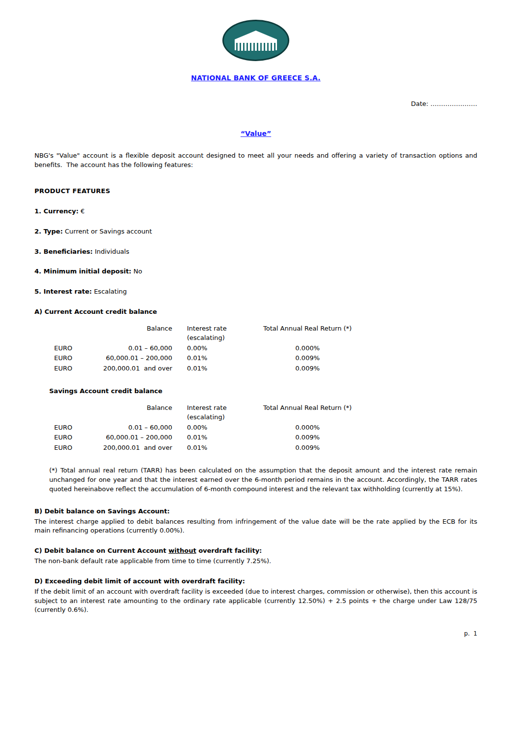NATIONAL BANK OF GREECE S.A.
Date: …………….……
“Value”
NBG's "Value" account is a flexible deposit account designed to meet all your needs and offering a variety of transaction options and benefits. The account has the following features:
PRODUCT FEATURES
1. Currency: €
2. Type: Current or Savings account
3. Beneficiaries: Individuals
4. Minimum initial deposit: No
5. Interest rate: Escalating
A) Current Account credit balance
| | Balance | Interest rate (escalating) | Total Annual Real Return (*) |
| --- | --- | --- | --- |
| EURO | 0.01 – 60,000 | 0.00% | 0.000% |
| EURO | 60,000.01 – 200,000 | 0.01% | 0.009% |
| EURO | 200,000.01 and over | 0.01% | 0.009% |
Savings Account credit balance
| | Balance | Interest rate (escalating) | Total Annual Real Return (*) |
| --- | --- | --- | --- |
| EURO | 0.01 – 60,000 | 0.00% | 0.000% |
| EURO | 60,000.01 – 200,000 | 0.01% | 0.009% |
| EURO | 200,000.01 and over | 0.01% | 0.009% |
(*) Total annual real return (TARR) has been calculated on the assumption that the deposit amount and the interest rate remain unchanged for one year and that the interest earned over the 6-month period remains in the account. Accordingly, the TARR rates quoted hereinabove reflect the accumulation of 6-month compound interest and the relevant tax withholding (currently at 15%).
B) Debit balance on Savings Account:
The interest charge applied to debit balances resulting from infringement of the value date will be the rate applied by the ECB for its main refinancing operations (currently 0.00%).
C) Debit balance on Current Account without overdraft facility:
The non-bank default rate applicable from time to time (currently 7.25%).
D) Exceeding debit limit of account with overdraft facility:
If the debit limit of an account with overdraft facility is exceeded (due to interest charges, commission or otherwise), then this account is subject to an interest rate amounting to the ordinary rate applicable (currently 12.50%) + 2.5 points + the charge under Law 128/75 (currently 0.6%).
p. 1